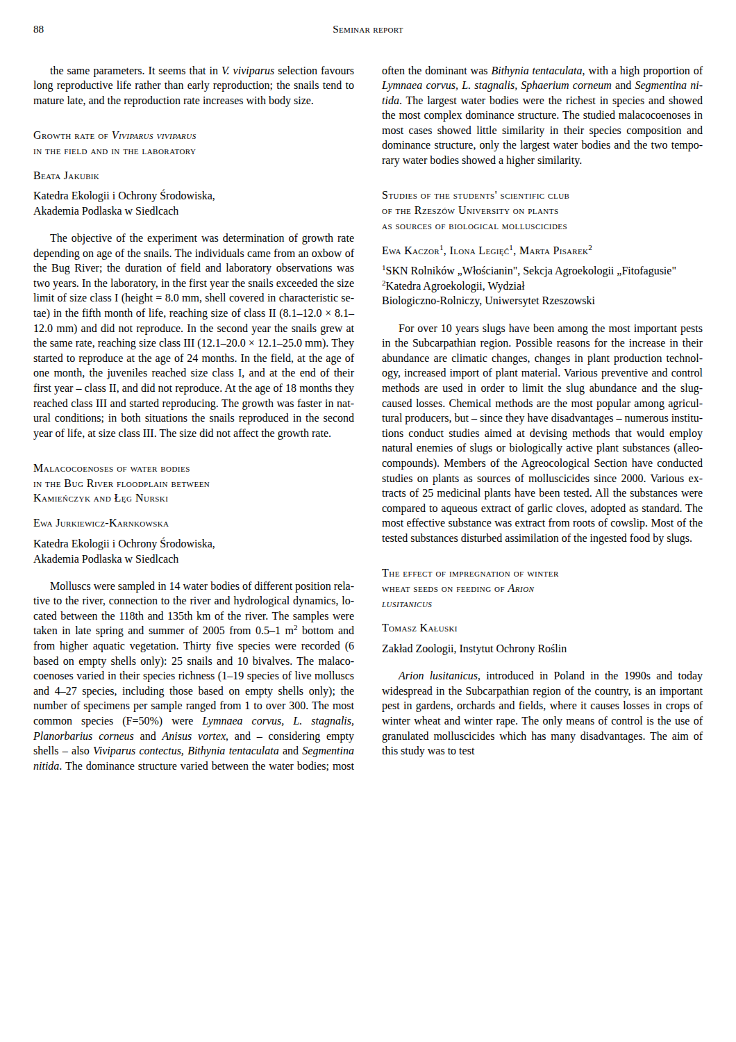88
Seminar report
the same parameters. It seems that in V. viviparus selection favours long reproductive life rather than early reproduction; the snails tend to mature late, and the reproduction rate increases with body size.
Growth rate of Viviparus viviparus
in the field and in the laboratory
Beata Jakubik
Katedra Ekologii i Ochrony Środowiska,
Akademia Podlaska w Siedlcach
The objective of the experiment was determination of growth rate depending on age of the snails. The individuals came from an oxbow of the Bug River; the duration of field and laboratory observations was two years. In the laboratory, in the first year the snails exceeded the size limit of size class I (height = 8.0 mm, shell covered in characteristic setae) in the fifth month of life, reaching size of class II (8.1–12.0 × 8.1–12.0 mm) and did not reproduce. In the second year the snails grew at the same rate, reaching size class III (12.1–20.0 × 12.1–25.0 mm). They started to reproduce at the age of 24 months. In the field, at the age of one month, the juveniles reached size class I, and at the end of their first year – class II, and did not reproduce. At the age of 18 months they reached class III and started reproducing. The growth was faster in natural conditions; in both situations the snails reproduced in the second year of life, at size class III. The size did not affect the growth rate.
Malacocoenoses of water bodies
in the Bug River floodplain between
Kamieńczyk and Łęg Nurski
Ewa Jurkiewicz-Karnkowska
Katedra Ekologii i Ochrony Środowiska,
Akademia Podlaska w Siedlcach
Molluscs were sampled in 14 water bodies of different position relative to the river, connection to the river and hydrological dynamics, located between the 118th and 135th km of the river. The samples were taken in late spring and summer of 2005 from 0.5–1 m2 bottom and from higher aquatic vegetation. Thirty five species were recorded (6 based on empty shells only): 25 snails and 10 bivalves. The malacocoenoses varied in their species richness (1–19 species of live molluscs and 4–27 species, including those based on empty shells only); the number of specimens per sample ranged from 1 to over 300. The most common species (F=50%) were Lymnaea corvus, L. stagnalis, Planorbarius corneus and Anisus vortex, and – considering empty shells – also Viviparus contectus, Bithynia tentaculata and Segmentina nitida. The dominance structure varied between the water bodies; most often the dominant was Bithynia tentaculata, with a high proportion of Lymnaea corvus, L. stagnalis, Sphaerium corneum and Segmentina nitida. The largest water bodies were the richest in species and showed the most complex dominance structure. The studied malacocoenoses in most cases showed little similarity in their species composition and dominance structure, only the largest water bodies and the two temporary water bodies showed a higher similarity.
Studies of the students' scientific club
of the Rzeszów University on plants
as sources of biological molluscicides
Ewa Kaczor1, Ilona Legięć1, Marta Pisarek2
1SKN Rolników „Włościanin", Sekcja Agroekologii „Fitofagusie"
2Katedra Agroekologii, Wydział
Biologiczno-Rolniczy, Uniwersytet Rzeszowski
For over 10 years slugs have been among the most important pests in the Subcarpathian region. Possible reasons for the increase in their abundance are climatic changes, changes in plant production technology, increased import of plant material. Various preventive and control methods are used in order to limit the slug abundance and the slug-caused losses. Chemical methods are the most popular among agricultural producers, but – since they have disadvantages – numerous institutions conduct studies aimed at devising methods that would employ natural enemies of slugs or biologically active plant substances (alleocompounds). Members of the Agreocological Section have conducted studies on plants as sources of molluscicides since 2000. Various extracts of 25 medicinal plants have been tested. All the substances were compared to aqueous extract of garlic cloves, adopted as standard. The most effective substance was extract from roots of cowslip. Most of the tested substances disturbed assimilation of the ingested food by slugs.
The effect of impregnation of winter
wheat seeds on feeding of Arion
lusitanicus
Tomasz Kałuski
Zakład Zoologii, Instytut Ochrony Roślin
Arion lusitanicus, introduced in Poland in the 1990s and today widespread in the Subcarpathian region of the country, is an important pest in gardens, orchards and fields, where it causes losses in crops of winter wheat and winter rape. The only means of control is the use of granulated molluscicides which has many disadvantages. The aim of this study was to test